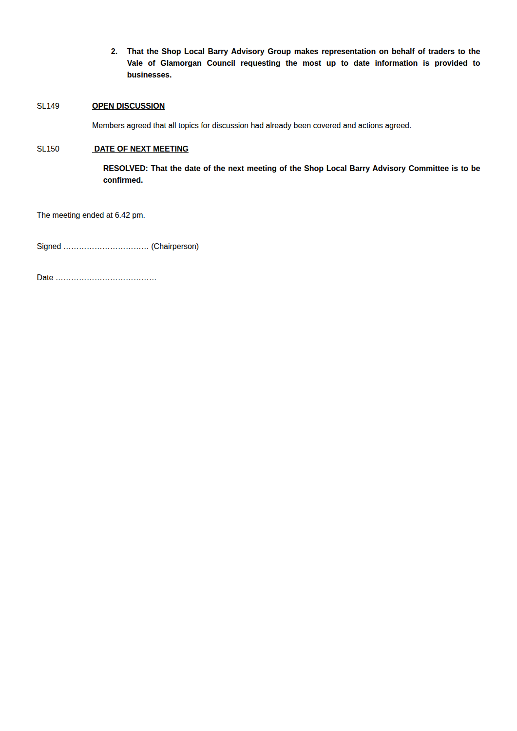That the Shop Local Barry Advisory Group makes representation on behalf of traders to the Vale of Glamorgan Council requesting the most up to date information is provided to businesses.
SL149
OPEN DISCUSSION
Members agreed that all topics for discussion had already been covered and actions agreed.
SL150
DATE OF NEXT MEETING
RESOLVED: That the date of the next meeting of the Shop Local Barry Advisory Committee is to be confirmed.
The meeting ended at 6.42 pm.
Signed …………………………… (Chairperson)
Date …………………………………